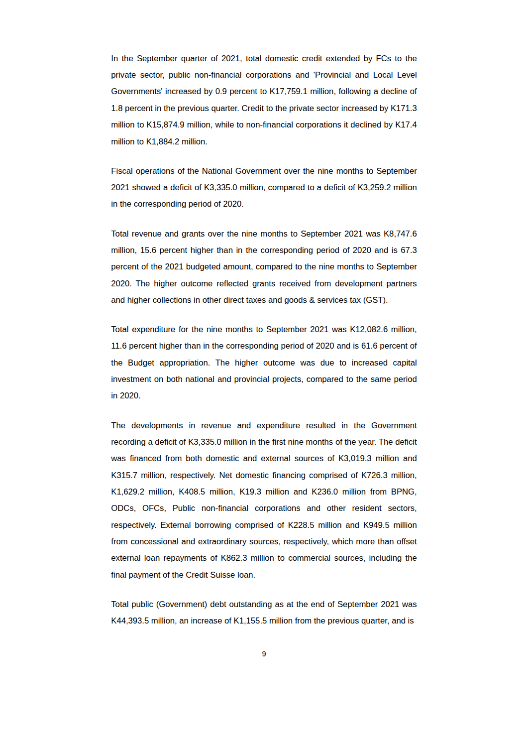In the September quarter of 2021, total domestic credit extended by FCs to the private sector, public non-financial corporations and 'Provincial and Local Level Governments' increased by 0.9 percent to K17,759.1 million, following a decline of 1.8 percent in the previous quarter. Credit to the private sector increased by K171.3 million to K15,874.9 million, while to non-financial corporations it declined by K17.4 million to K1,884.2 million.
Fiscal operations of the National Government over the nine months to September 2021 showed a deficit of K3,335.0 million, compared to a deficit of K3,259.2 million in the corresponding period of 2020.
Total revenue and grants over the nine months to September 2021 was K8,747.6 million, 15.6 percent higher than in the corresponding period of 2020 and is 67.3 percent of the 2021 budgeted amount, compared to the nine months to September 2020. The higher outcome reflected grants received from development partners and higher collections in other direct taxes and goods & services tax (GST).
Total expenditure for the nine months to September 2021 was K12,082.6 million, 11.6 percent higher than in the corresponding period of 2020 and is 61.6 percent of the Budget appropriation. The higher outcome was due to increased capital investment on both national and provincial projects, compared to the same period in 2020.
The developments in revenue and expenditure resulted in the Government recording a deficit of K3,335.0 million in the first nine months of the year. The deficit was financed from both domestic and external sources of K3,019.3 million and K315.7 million, respectively. Net domestic financing comprised of K726.3 million, K1,629.2 million, K408.5 million, K19.3 million and K236.0 million from BPNG, ODCs, OFCs, Public non-financial corporations and other resident sectors, respectively. External borrowing comprised of K228.5 million and K949.5 million from concessional and extraordinary sources, respectively, which more than offset external loan repayments of K862.3 million to commercial sources, including the final payment of the Credit Suisse loan.
Total public (Government) debt outstanding as at the end of September 2021 was K44,393.5 million, an increase of K1,155.5 million from the previous quarter, and is
9